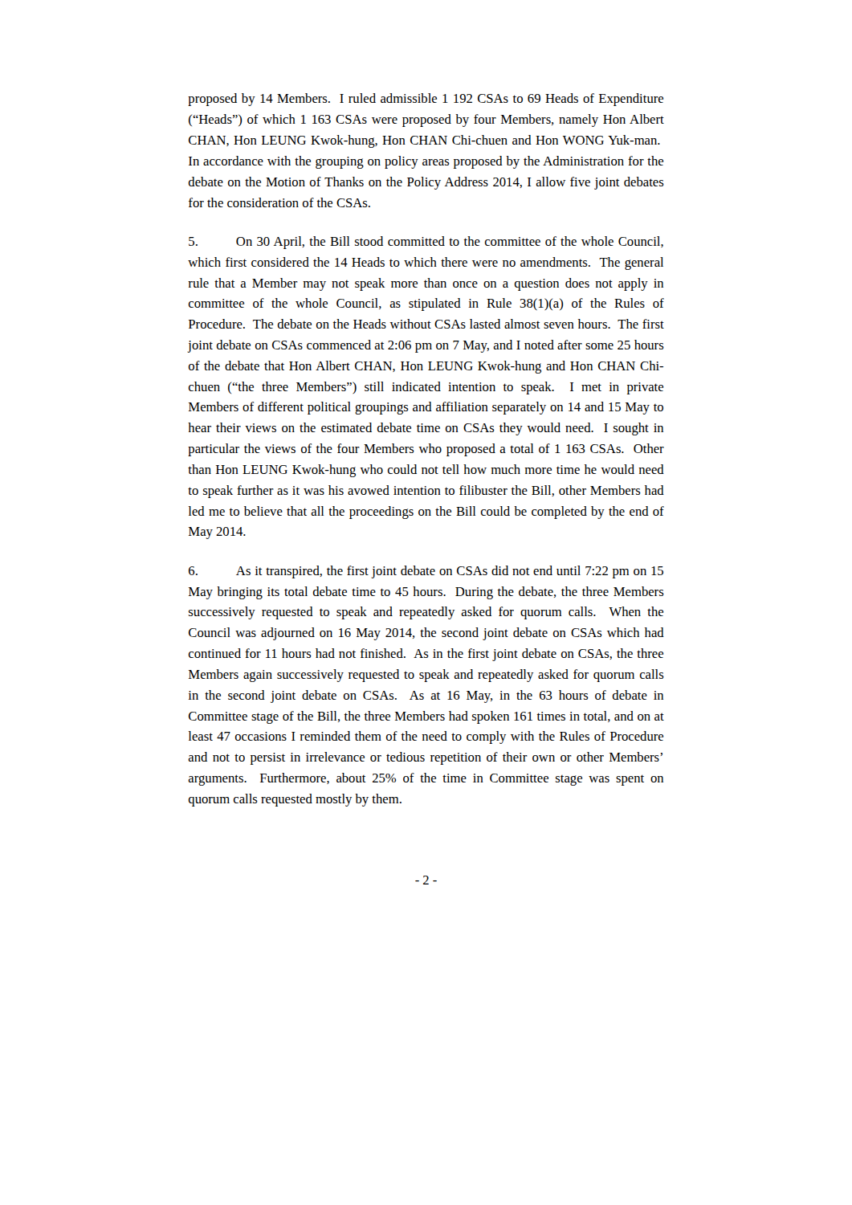proposed by 14 Members. I ruled admissible 1 192 CSAs to 69 Heads of Expenditure (“Heads”) of which 1 163 CSAs were proposed by four Members, namely Hon Albert CHAN, Hon LEUNG Kwok-hung, Hon CHAN Chi-chuen and Hon WONG Yuk-man. In accordance with the grouping on policy areas proposed by the Administration for the debate on the Motion of Thanks on the Policy Address 2014, I allow five joint debates for the consideration of the CSAs.
5. On 30 April, the Bill stood committed to the committee of the whole Council, which first considered the 14 Heads to which there were no amendments. The general rule that a Member may not speak more than once on a question does not apply in committee of the whole Council, as stipulated in Rule 38(1)(a) of the Rules of Procedure. The debate on the Heads without CSAs lasted almost seven hours. The first joint debate on CSAs commenced at 2:06 pm on 7 May, and I noted after some 25 hours of the debate that Hon Albert CHAN, Hon LEUNG Kwok-hung and Hon CHAN Chi-chuen (“the three Members”) still indicated intention to speak. I met in private Members of different political groupings and affiliation separately on 14 and 15 May to hear their views on the estimated debate time on CSAs they would need. I sought in particular the views of the four Members who proposed a total of 1 163 CSAs. Other than Hon LEUNG Kwok-hung who could not tell how much more time he would need to speak further as it was his avowed intention to filibuster the Bill, other Members had led me to believe that all the proceedings on the Bill could be completed by the end of May 2014.
6. As it transpired, the first joint debate on CSAs did not end until 7:22 pm on 15 May bringing its total debate time to 45 hours. During the debate, the three Members successively requested to speak and repeatedly asked for quorum calls. When the Council was adjourned on 16 May 2014, the second joint debate on CSAs which had continued for 11 hours had not finished. As in the first joint debate on CSAs, the three Members again successively requested to speak and repeatedly asked for quorum calls in the second joint debate on CSAs. As at 16 May, in the 63 hours of debate in Committee stage of the Bill, the three Members had spoken 161 times in total, and on at least 47 occasions I reminded them of the need to comply with the Rules of Procedure and not to persist in irrelevance or tedious repetition of their own or other Members’ arguments. Furthermore, about 25% of the time in Committee stage was spent on quorum calls requested mostly by them.
- 2 -